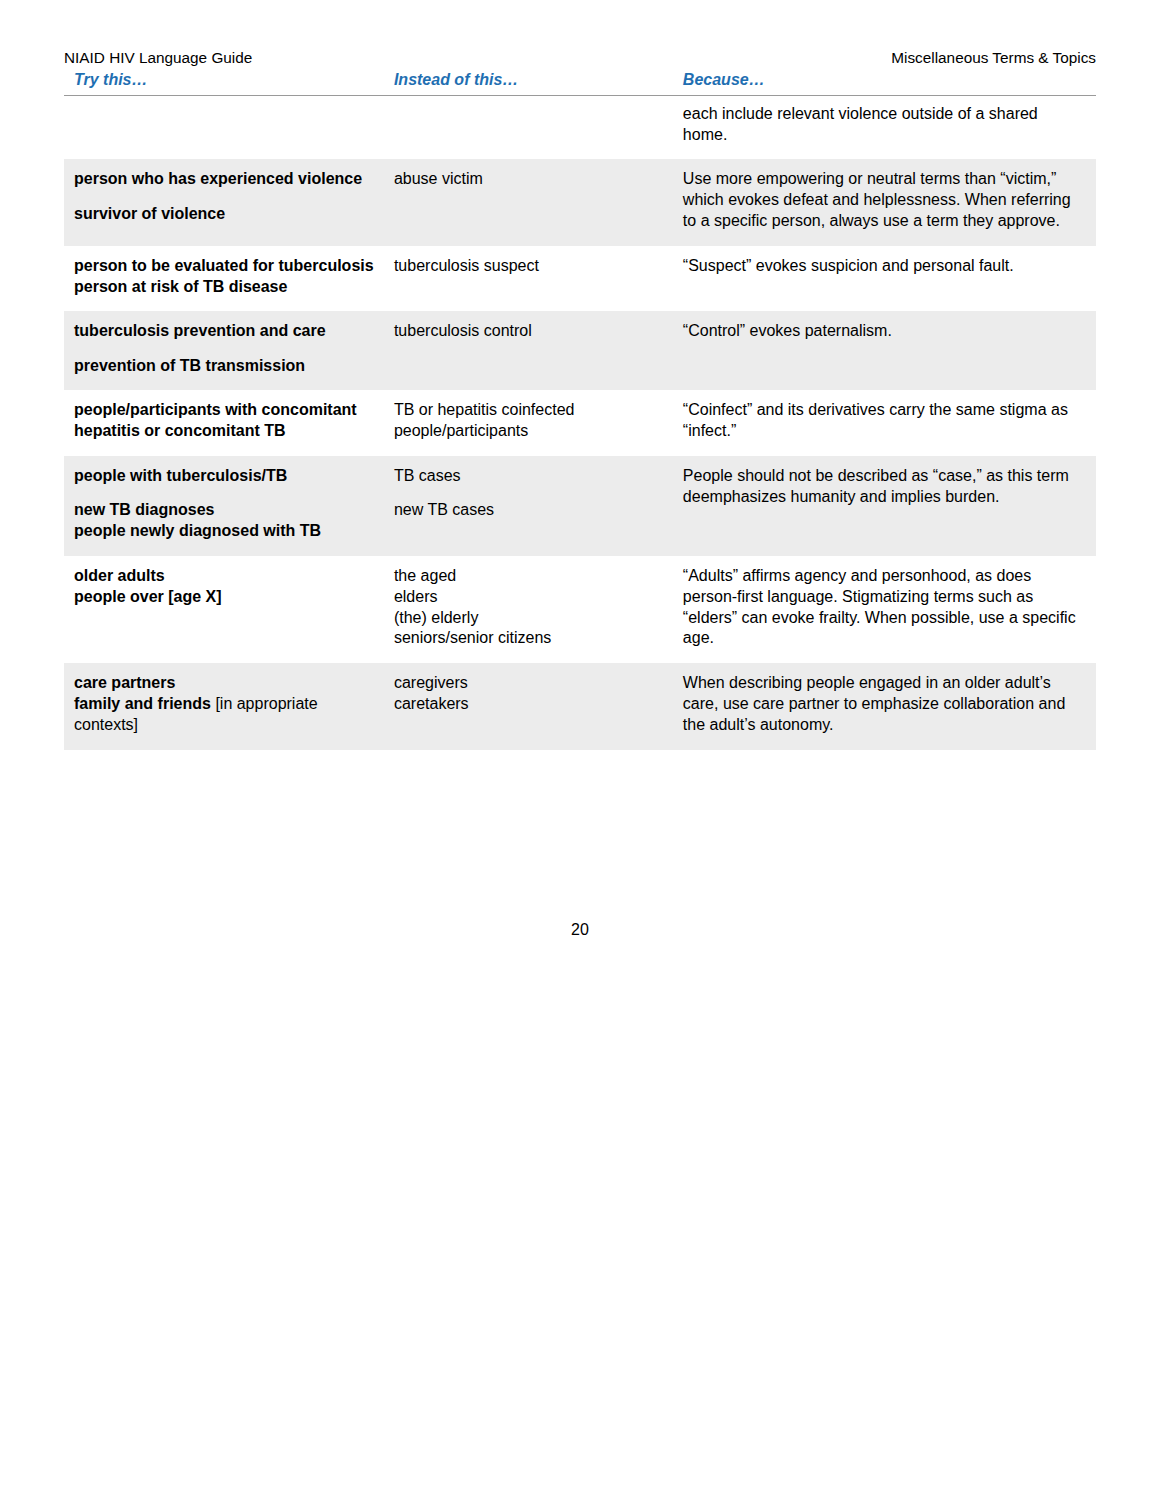NIAID HIV Language Guide Miscellaneous Terms & Topics
| Try this… | Instead of this… | Because… |
| --- | --- | --- |
| | | each include relevant violence outside of a shared home. |
| person who has experienced violence survivor of violence | abuse victim | Use more empowering or neutral terms than “victim,” which evokes defeat and helplessness. When referring to a specific person, always use a term they approve. |
| person to be evaluated for tuberculosis person at risk of TB disease | tuberculosis suspect | “Suspect” evokes suspicion and personal fault. |
| tuberculosis prevention and care prevention of TB transmission | tuberculosis control | “Control” evokes paternalism. |
| people/participants with concomitant hepatitis or concomitant TB | TB or hepatitis coinfected people/participants | “Coinfect” and its derivatives carry the same stigma as “infect.” |
| people with tuberculosis/TB new TB diagnoses people newly diagnosed with TB | TB cases new TB cases | People should not be described as “case,” as this term deemphasizes humanity and implies burden. |
| older adults people over [age X] | the aged elders (the) elderly seniors/senior citizens | “Adults” affirms agency and personhood, as does person-first language. Stigmatizing terms such as “elders” can evoke frailty. When possible, use a specific age. |
| care partners family and friends [in appropriate contexts] | caregivers caretakers | When describing people engaged in an older adult’s care, use care partner to emphasize collaboration and the adult’s autonomy. |
20